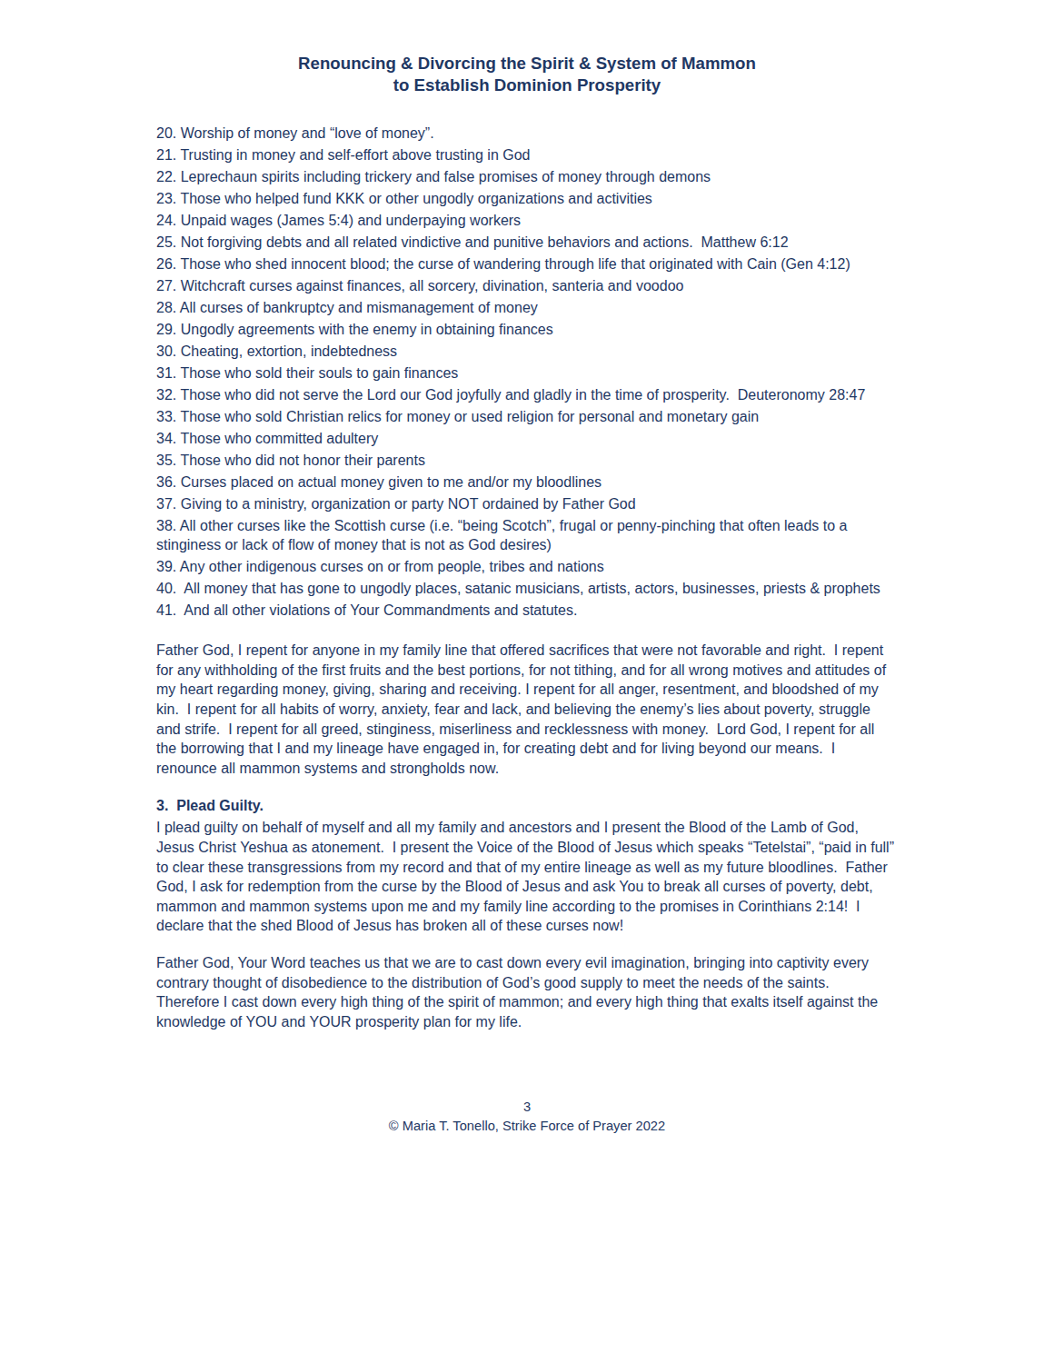Renouncing & Divorcing the Spirit & System of Mammon
to Establish Dominion Prosperity
20. Worship of money and “love of money”.
21. Trusting in money and self-effort above trusting in God
22. Leprechaun spirits including trickery and false promises of money through demons
23. Those who helped fund KKK or other ungodly organizations and activities
24. Unpaid wages (James 5:4) and underpaying workers
25. Not forgiving debts and all related vindictive and punitive behaviors and actions. Matthew 6:12
26. Those who shed innocent blood; the curse of wandering through life that originated with Cain (Gen 4:12)
27. Witchcraft curses against finances, all sorcery, divination, santeria and voodoo
28. All curses of bankruptcy and mismanagement of money
29. Ungodly agreements with the enemy in obtaining finances
30. Cheating, extortion, indebtedness
31. Those who sold their souls to gain finances
32. Those who did not serve the Lord our God joyfully and gladly in the time of prosperity. Deuteronomy 28:47
33. Those who sold Christian relics for money or used religion for personal and monetary gain
34. Those who committed adultery
35. Those who did not honor their parents
36. Curses placed on actual money given to me and/or my bloodlines
37. Giving to a ministry, organization or party NOT ordained by Father God
38. All other curses like the Scottish curse (i.e. “being Scotch”, frugal or penny-pinching that often leads to a stinginess or lack of flow of money that is not as God desires)
39. Any other indigenous curses on or from people, tribes and nations
40. All money that has gone to ungodly places, satanic musicians, artists, actors, businesses, priests & prophets
41. And all other violations of Your Commandments and statutes.
Father God, I repent for anyone in my family line that offered sacrifices that were not favorable and right. I repent for any withholding of the first fruits and the best portions, for not tithing, and for all wrong motives and attitudes of my heart regarding money, giving, sharing and receiving. I repent for all anger, resentment, and bloodshed of my kin. I repent for all habits of worry, anxiety, fear and lack, and believing the enemy’s lies about poverty, struggle and strife. I repent for all greed, stinginess, miserliness and recklessness with money. Lord God, I repent for all the borrowing that I and my lineage have engaged in, for creating debt and for living beyond our means. I renounce all mammon systems and strongholds now.
3. Plead Guilty.
I plead guilty on behalf of myself and all my family and ancestors and I present the Blood of the Lamb of God, Jesus Christ Yeshua as atonement. I present the Voice of the Blood of Jesus which speaks “Tetelstai”, “paid in full” to clear these transgressions from my record and that of my entire lineage as well as my future bloodlines. Father God, I ask for redemption from the curse by the Blood of Jesus and ask You to break all curses of poverty, debt, mammon and mammon systems upon me and my family line according to the promises in Corinthians 2:14! I declare that the shed Blood of Jesus has broken all of these curses now!
Father God, Your Word teaches us that we are to cast down every evil imagination, bringing into captivity every contrary thought of disobedience to the distribution of God’s good supply to meet the needs of the saints. Therefore I cast down every high thing of the spirit of mammon; and every high thing that exalts itself against the knowledge of YOU and YOUR prosperity plan for my life.
3
© Maria T. Tonello, Strike Force of Prayer 2022